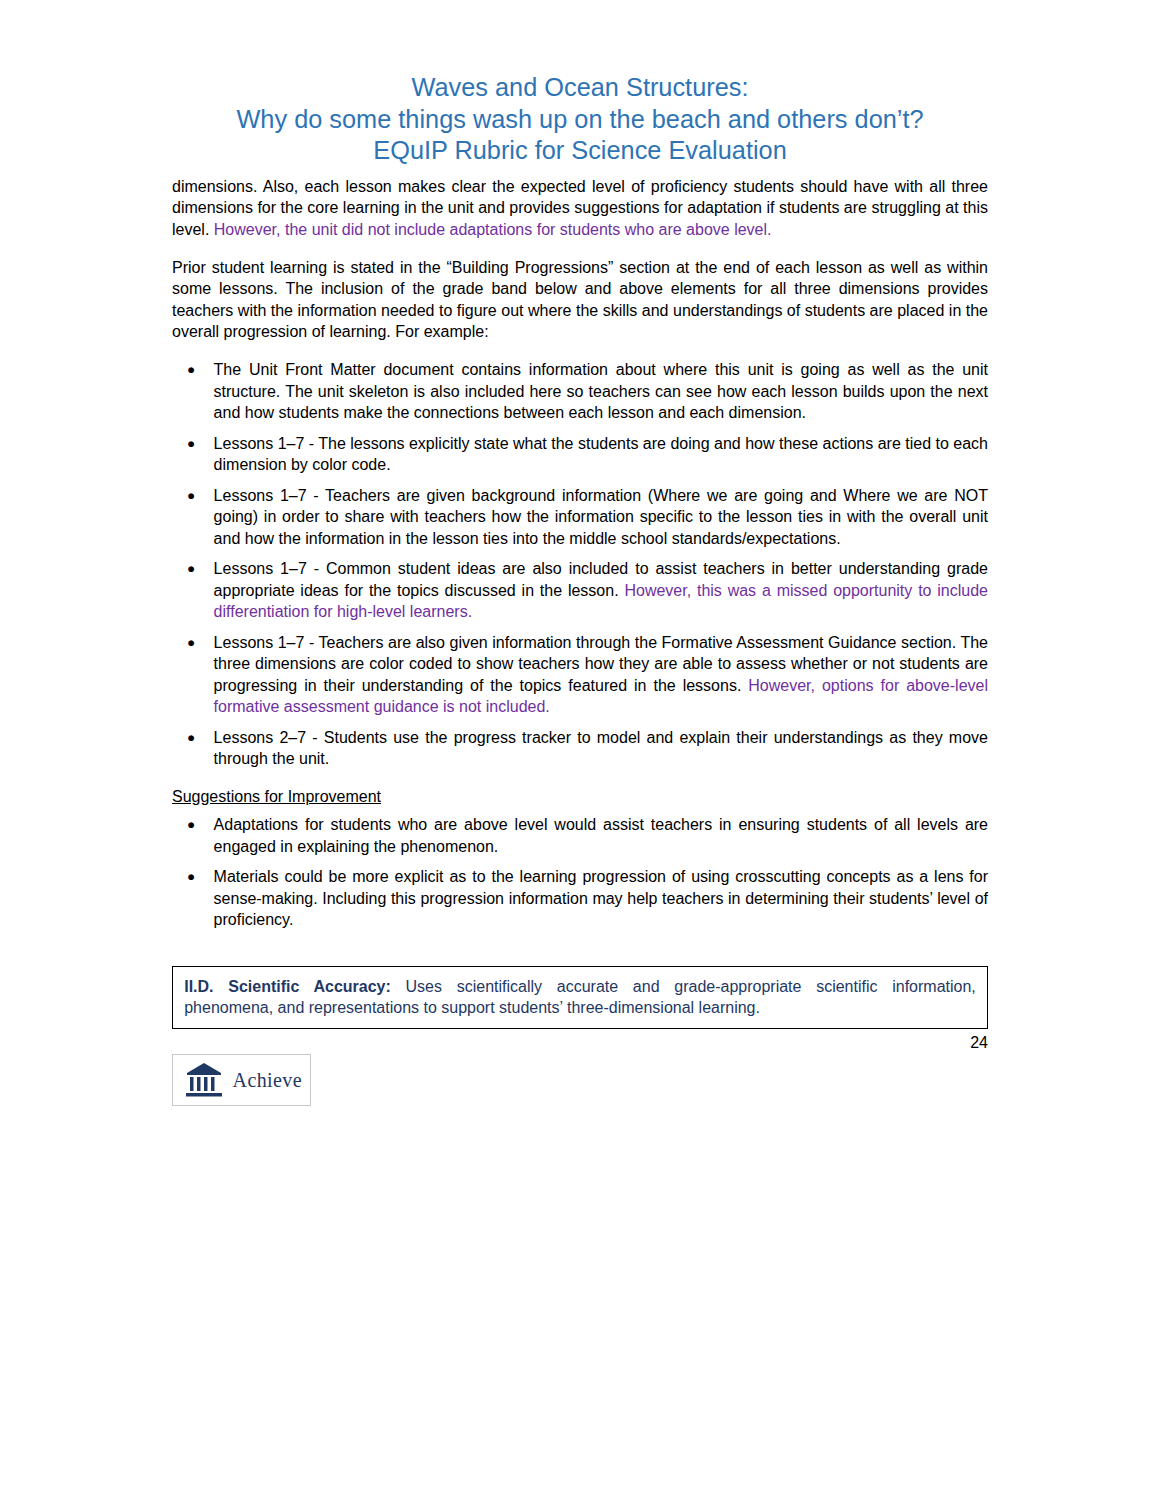Waves and Ocean Structures:
Why do some things wash up on the beach and others don’t?
EQuIP Rubric for Science Evaluation
dimensions. Also, each lesson makes clear the expected level of proficiency students should have with all three dimensions for the core learning in the unit and provides suggestions for adaptation if students are struggling at this level. However, the unit did not include adaptations for students who are above level.
Prior student learning is stated in the “Building Progressions” section at the end of each lesson as well as within some lessons. The inclusion of the grade band below and above elements for all three dimensions provides teachers with the information needed to figure out where the skills and understandings of students are placed in the overall progression of learning. For example:
The Unit Front Matter document contains information about where this unit is going as well as the unit structure. The unit skeleton is also included here so teachers can see how each lesson builds upon the next and how students make the connections between each lesson and each dimension.
Lessons 1–7 - The lessons explicitly state what the students are doing and how these actions are tied to each dimension by color code.
Lessons 1–7 - Teachers are given background information (Where we are going and Where we are NOT going) in order to share with teachers how the information specific to the lesson ties in with the overall unit and how the information in the lesson ties into the middle school standards/expectations.
Lessons 1–7 - Common student ideas are also included to assist teachers in better understanding grade appropriate ideas for the topics discussed in the lesson. However, this was a missed opportunity to include differentiation for high-level learners.
Lessons 1–7 - Teachers are also given information through the Formative Assessment Guidance section. The three dimensions are color coded to show teachers how they are able to assess whether or not students are progressing in their understanding of the topics featured in the lessons. However, options for above-level formative assessment guidance is not included.
Lessons 2–7 - Students use the progress tracker to model and explain their understandings as they move through the unit.
Suggestions for Improvement
Adaptations for students who are above level would assist teachers in ensuring students of all levels are engaged in explaining the phenomenon.
Materials could be more explicit as to the learning progression of using crosscutting concepts as a lens for sense-making. Including this progression information may help teachers in determining their students’ level of proficiency.
II.D. Scientific Accuracy: Uses scientifically accurate and grade-appropriate scientific information, phenomena, and representations to support students’ three-dimensional learning.
Achieve
24